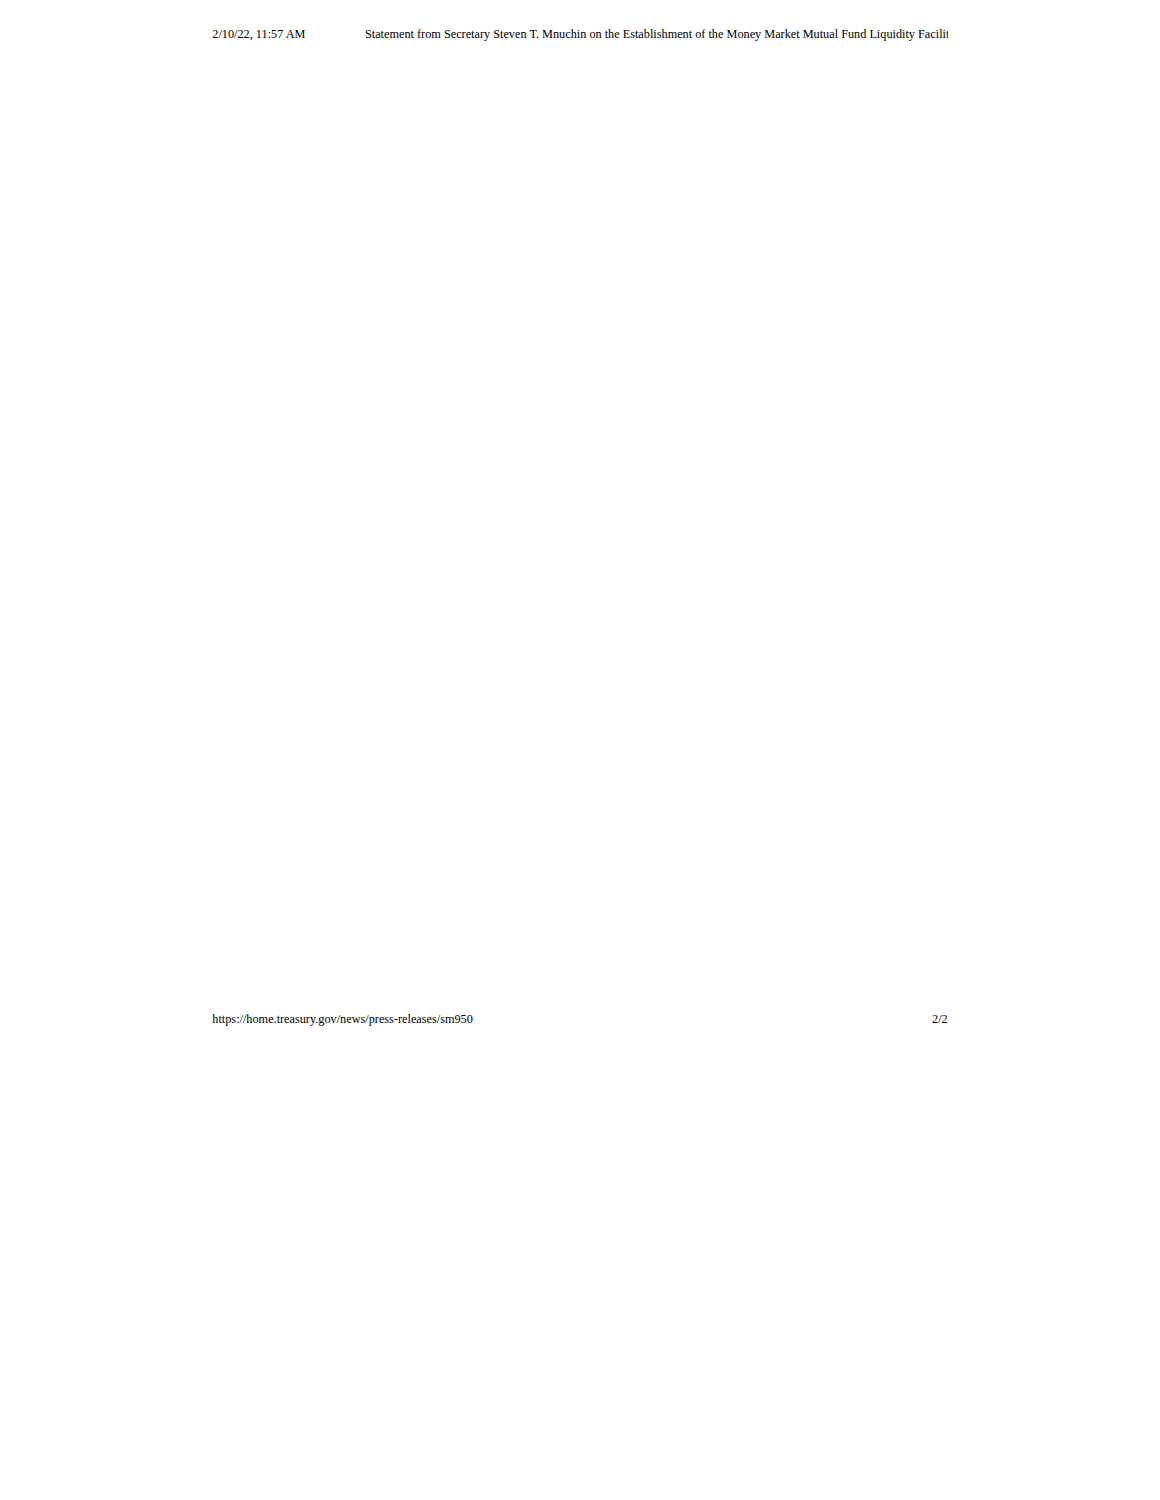2/10/22, 11:57 AM Statement from Secretary Steven T. Mnuchin on the Establishment of the Money Market Mutual Fund Liquidity Facility | U.S. Department of t…
https://home.treasury.gov/news/press-releases/sm950 2/2